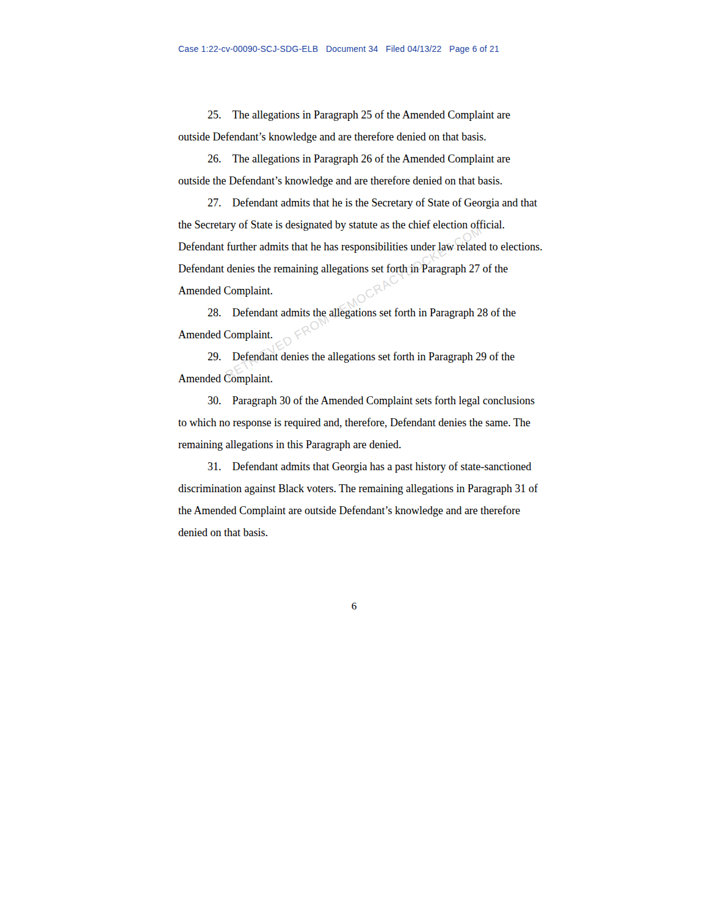Case 1:22-cv-00090-SCJ-SDG-ELB Document 34 Filed 04/13/22 Page 6 of 21
RETRIEVED FROM DEMOCRACYDOCKET.COM
25. The allegations in Paragraph 25 of the Amended Complaint are outside Defendant’s knowledge and are therefore denied on that basis.
26. The allegations in Paragraph 26 of the Amended Complaint are outside the Defendant’s knowledge and are therefore denied on that basis.
27. Defendant admits that he is the Secretary of State of Georgia and that the Secretary of State is designated by statute as the chief election official. Defendant further admits that he has responsibilities under law related to elections. Defendant denies the remaining allegations set forth in Paragraph 27 of the Amended Complaint.
28. Defendant admits the allegations set forth in Paragraph 28 of the Amended Complaint.
29. Defendant denies the allegations set forth in Paragraph 29 of the Amended Complaint.
30. Paragraph 30 of the Amended Complaint sets forth legal conclusions to which no response is required and, therefore, Defendant denies the same. The remaining allegations in this Paragraph are denied.
31. Defendant admits that Georgia has a past history of state-sanctioned discrimination against Black voters. The remaining allegations in Paragraph 31 of the Amended Complaint are outside Defendant’s knowledge and are therefore denied on that basis.
6